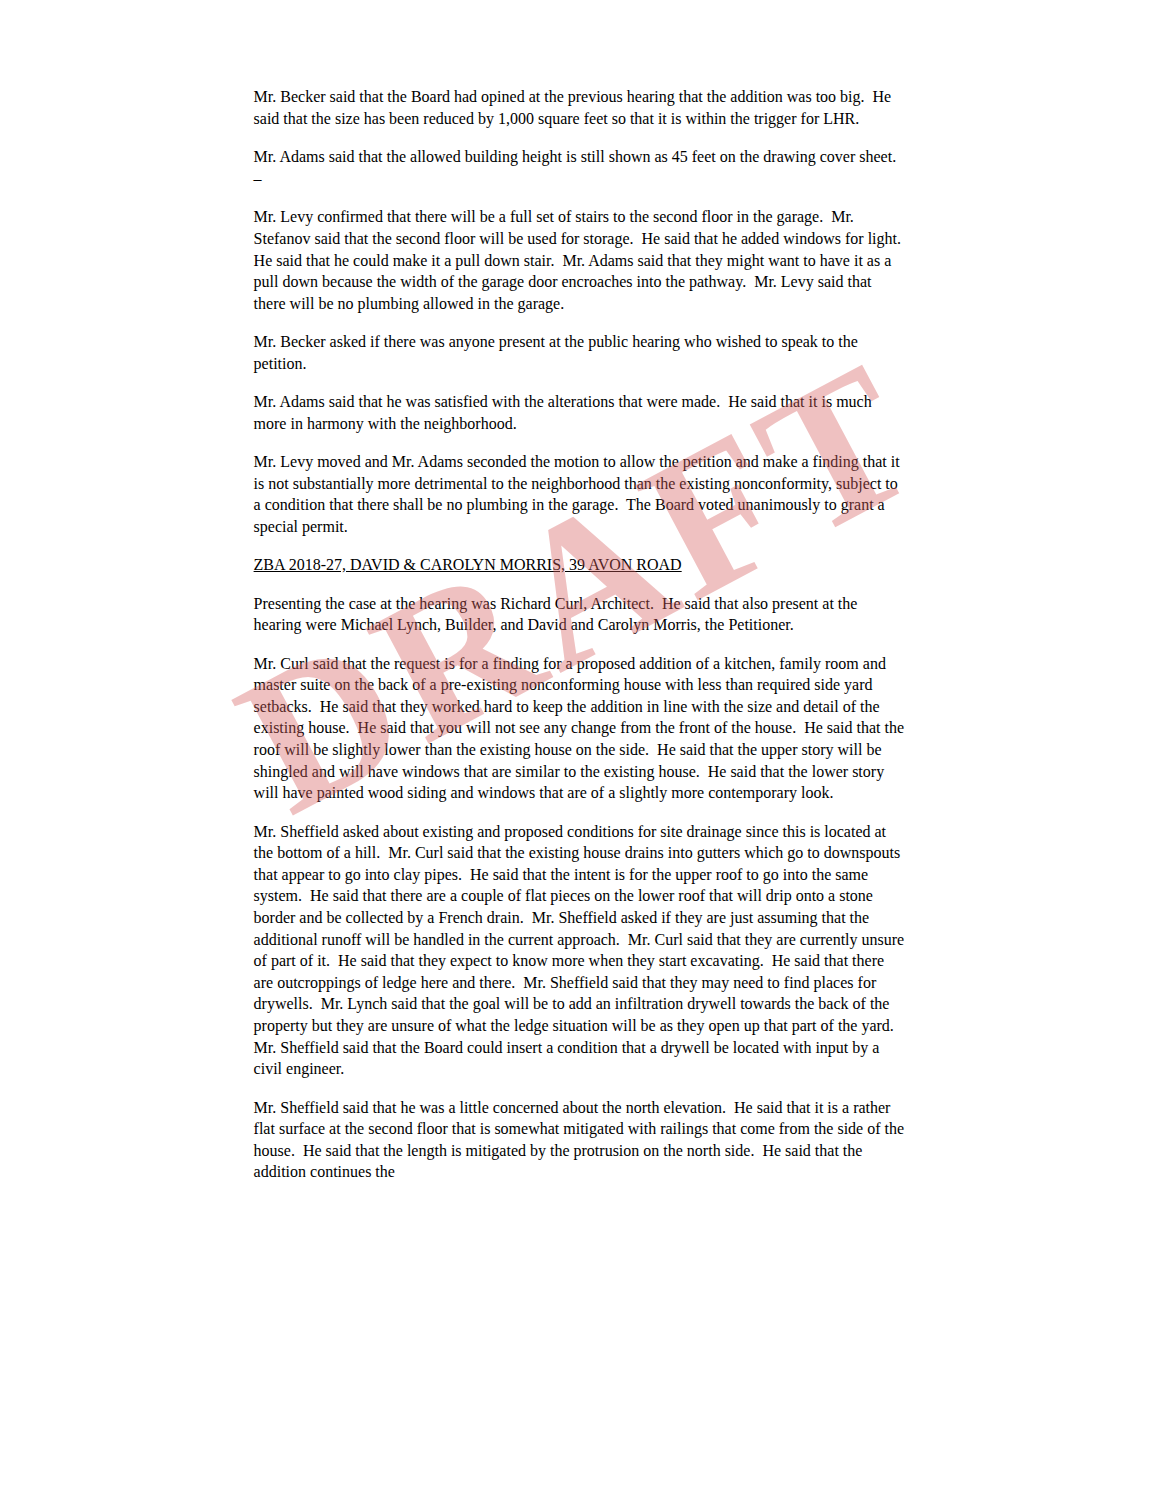DRAFT
Mr. Becker said that the Board had opined at the previous hearing that the addition was too big. He said that the size has been reduced by 1,000 square feet so that it is within the trigger for LHR.
Mr. Adams said that the allowed building height is still shown as 45 feet on the drawing cover sheet. –
Mr. Levy confirmed that there will be a full set of stairs to the second floor in the garage. Mr. Stefanov said that the second floor will be used for storage. He said that he added windows for light. He said that he could make it a pull down stair. Mr. Adams said that they might want to have it as a pull down because the width of the garage door encroaches into the pathway. Mr. Levy said that there will be no plumbing allowed in the garage.
Mr. Becker asked if there was anyone present at the public hearing who wished to speak to the petition.
Mr. Adams said that he was satisfied with the alterations that were made. He said that it is much more in harmony with the neighborhood.
Mr. Levy moved and Mr. Adams seconded the motion to allow the petition and make a finding that it is not substantially more detrimental to the neighborhood than the existing nonconformity, subject to a condition that there shall be no plumbing in the garage. The Board voted unanimously to grant a special permit.
ZBA 2018-27, DAVID & CAROLYN MORRIS, 39 AVON ROAD
Presenting the case at the hearing was Richard Curl, Architect. He said that also present at the hearing were Michael Lynch, Builder, and David and Carolyn Morris, the Petitioner.
Mr. Curl said that the request is for a finding for a proposed addition of a kitchen, family room and master suite on the back of a pre-existing nonconforming house with less than required side yard setbacks. He said that they worked hard to keep the addition in line with the size and detail of the existing house. He said that you will not see any change from the front of the house. He said that the roof will be slightly lower than the existing house on the side. He said that the upper story will be shingled and will have windows that are similar to the existing house. He said that the lower story will have painted wood siding and windows that are of a slightly more contemporary look.
Mr. Sheffield asked about existing and proposed conditions for site drainage since this is located at the bottom of a hill. Mr. Curl said that the existing house drains into gutters which go to downspouts that appear to go into clay pipes. He said that the intent is for the upper roof to go into the same system. He said that there are a couple of flat pieces on the lower roof that will drip onto a stone border and be collected by a French drain. Mr. Sheffield asked if they are just assuming that the additional runoff will be handled in the current approach. Mr. Curl said that they are currently unsure of part of it. He said that they expect to know more when they start excavating. He said that there are outcroppings of ledge here and there. Mr. Sheffield said that they may need to find places for drywells. Mr. Lynch said that the goal will be to add an infiltration drywell towards the back of the property but they are unsure of what the ledge situation will be as they open up that part of the yard. Mr. Sheffield said that the Board could insert a condition that a drywell be located with input by a civil engineer.
Mr. Sheffield said that he was a little concerned about the north elevation. He said that it is a rather flat surface at the second floor that is somewhat mitigated with railings that come from the side of the house. He said that the length is mitigated by the protrusion on the north side. He said that the addition continues the